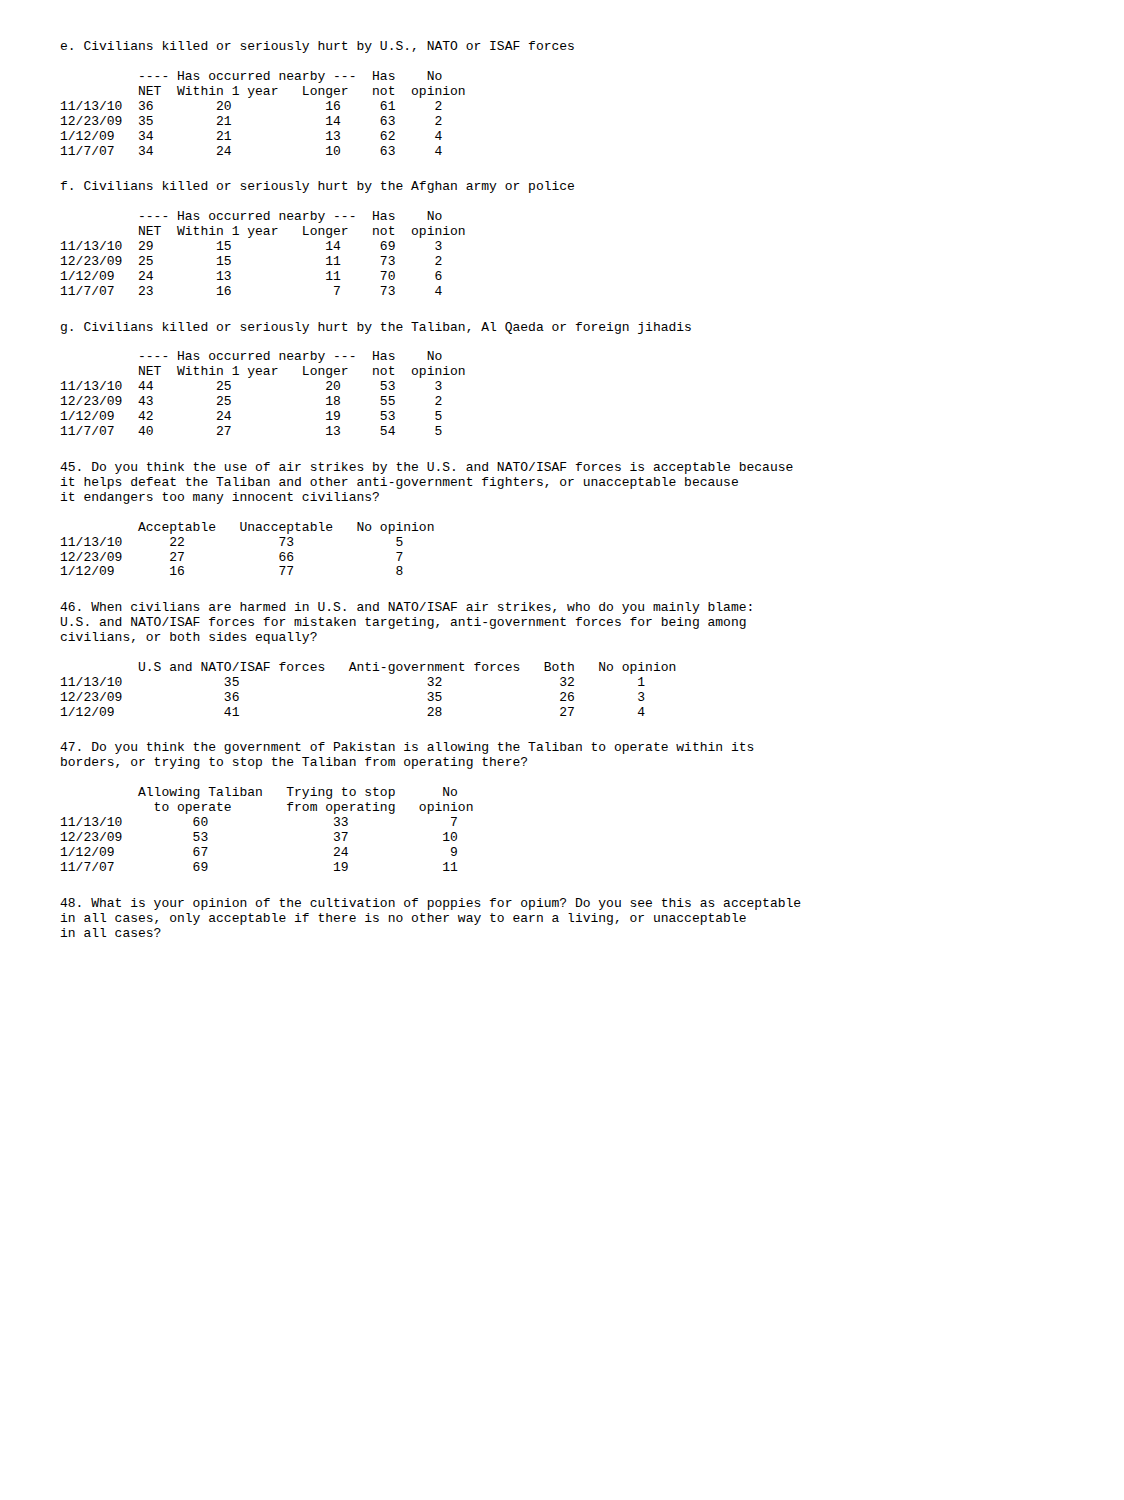e. Civilians killed or seriously hurt by U.S., NATO or ISAF forces

          ---- Has occurred nearby ---  Has    No
          NET  Within 1 year   Longer   not  opinion
11/13/10  36        20            16     61     2
12/23/09  35        21            14     63     2
1/12/09   34        21            13     62     4
11/7/07   34        24            10     63     4
f. Civilians killed or seriously hurt by the Afghan army or police

          ---- Has occurred nearby ---  Has    No
          NET  Within 1 year   Longer   not  opinion
11/13/10  29        15            14     69     3
12/23/09  25        15            11     73     2
1/12/09   24        13            11     70     6
11/7/07   23        16             7     73     4
g. Civilians killed or seriously hurt by the Taliban, Al Qaeda or foreign jihadis

          ---- Has occurred nearby ---  Has    No
          NET  Within 1 year   Longer   not  opinion
11/13/10  44        25            20     53     3
12/23/09  43        25            18     55     2
1/12/09   42        24            19     53     5
11/7/07   40        27            13     54     5
45. Do you think the use of air strikes by the U.S. and NATO/ISAF forces is acceptable because
it helps defeat the Taliban and other anti-government fighters, or unacceptable because
it endangers too many innocent civilians?

          Acceptable   Unacceptable   No opinion
11/13/10      22            73             5
12/23/09      27            66             7
1/12/09       16            77             8
46. When civilians are harmed in U.S. and NATO/ISAF air strikes, who do you mainly blame:
U.S. and NATO/ISAF forces for mistaken targeting, anti-government forces for being among
civilians, or both sides equally?

          U.S and NATO/ISAF forces   Anti-government forces   Both   No opinion
11/13/10             35                        32               32        1
12/23/09             36                        35               26        3
1/12/09              41                        28               27        4
47. Do you think the government of Pakistan is allowing the Taliban to operate within its
borders, or trying to stop the Taliban from operating there?

          Allowing Taliban   Trying to stop      No
            to operate       from operating   opinion
11/13/10         60                33             7
12/23/09         53                37            10
1/12/09          67                24             9
11/7/07          69                19            11
48. What is your opinion of the cultivation of poppies for opium? Do you see this as acceptable
in all cases, only acceptable if there is no other way to earn a living, or unacceptable
in all cases?